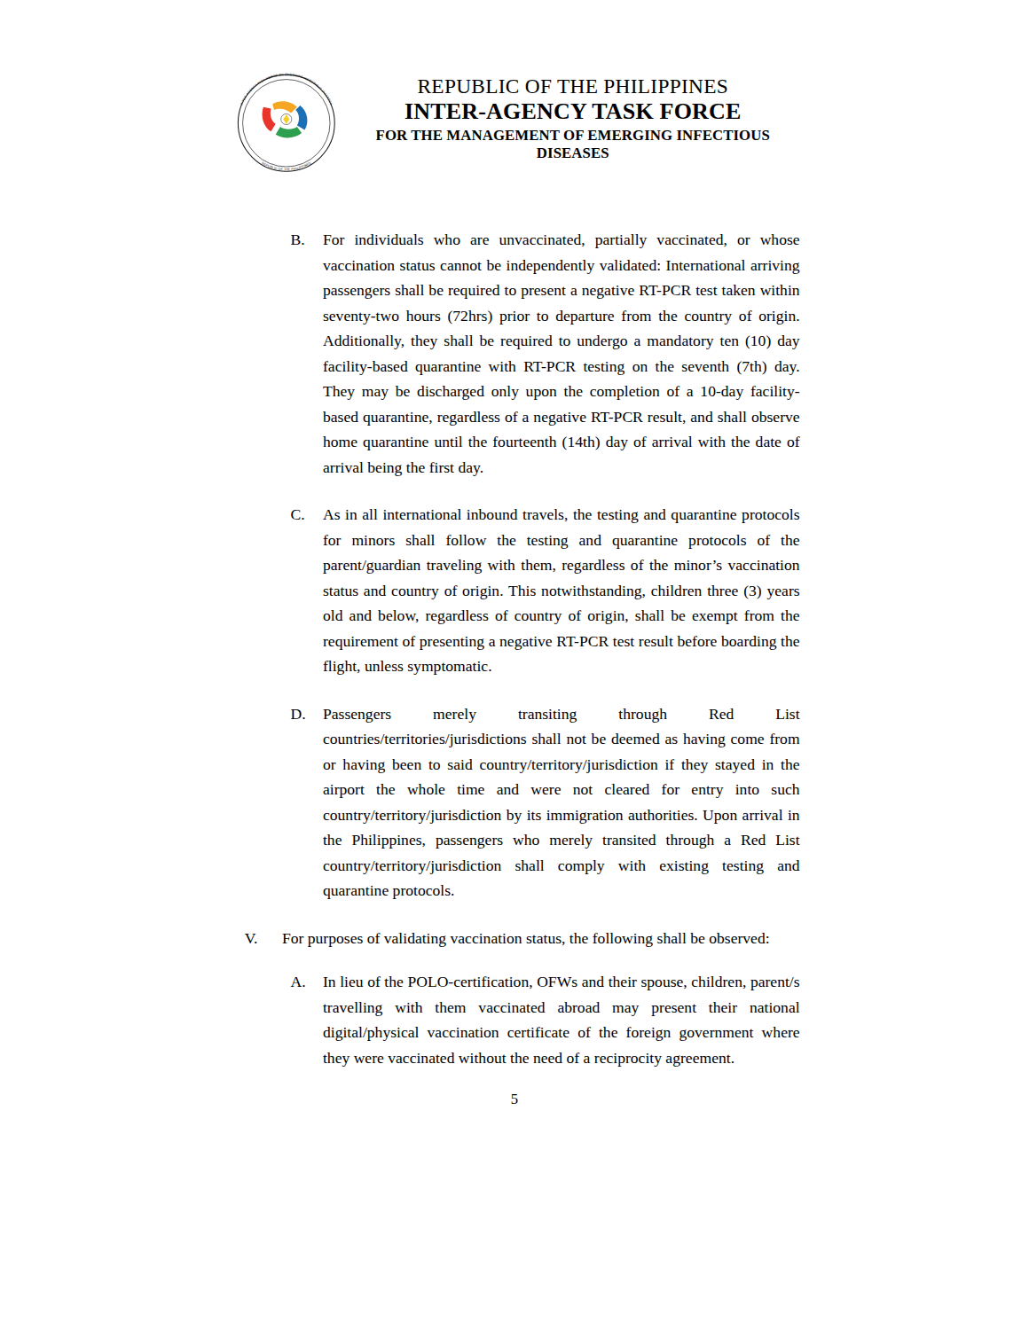INTER-AGENCY TASK FORCE ON EMERGING INFECTIOUS DISEASES REPUBLIC OF THE PHILIPPINES
REPUBLIC OF THE PHILIPPINES
INTER-AGENCY TASK FORCE
FOR THE MANAGEMENT OF EMERGING INFECTIOUS DISEASES
B.
For individuals who are unvaccinated, partially vaccinated, or whose vaccination status cannot be independently validated: International arriving passengers shall be required to present a negative RT-PCR test taken within seventy-two hours (72hrs) prior to departure from the country of origin. Additionally, they shall be required to undergo a mandatory ten (10) day facility-based quarantine with RT-PCR testing on the seventh (7th) day. They may be discharged only upon the completion of a 10-day facility-based quarantine, regardless of a negative RT-PCR result, and shall observe home quarantine until the fourteenth (14th) day of arrival with the date of arrival being the first day.
C.
As in all international inbound travels, the testing and quarantine protocols for minors shall follow the testing and quarantine protocols of the parent/guardian traveling with them, regardless of the minor’s vaccination status and country of origin. This notwithstanding, children three (3) years old and below, regardless of country of origin, shall be exempt from the requirement of presenting a negative RT-PCR test result before boarding the flight, unless symptomatic.
D.
Passengers merely transiting through Red Listcountries/territories/jurisdictions shall not be deemed as having come from or having been to said country/territory/jurisdiction if they stayed in the airport the whole time and were not cleared for entry into such country/territory/jurisdiction by its immigration authorities. Upon arrival in the Philippines, passengers who merely transited through a Red List country/territory/jurisdiction shall comply with existing testing and quarantine protocols.
V.
For purposes of validating vaccination status, the following shall be observed:
A.
In lieu of the POLO-certification, OFWs and their spouse, children, parent/s travelling with them vaccinated abroad may present their national digital/physical vaccination certificate of the foreign government where they were vaccinated without the need of a reciprocity agreement.
5